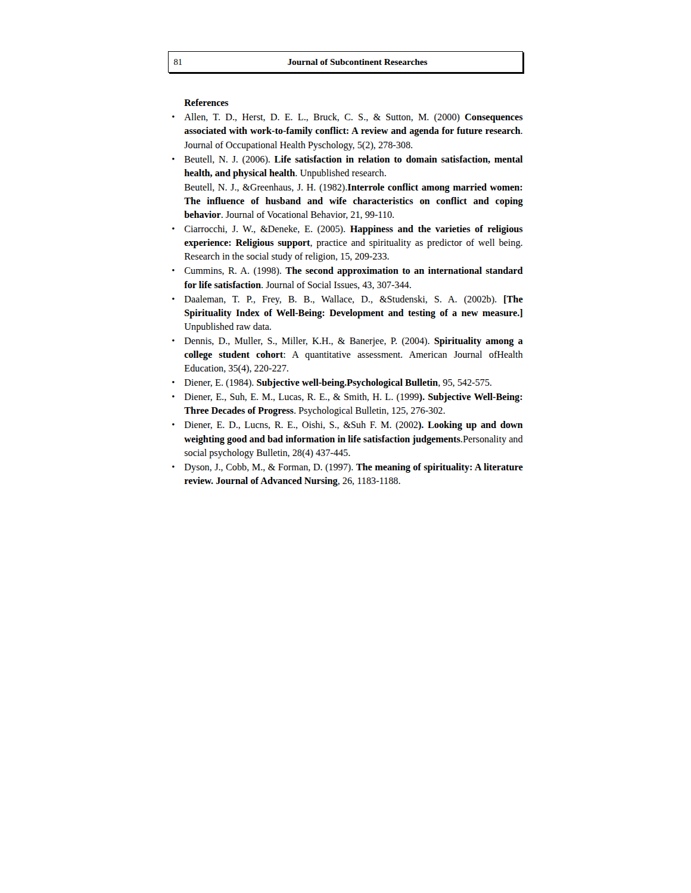81 Journal of Subcontinent Researches
References
Allen, T. D., Herst, D. E. L., Bruck, C. S., & Sutton, M. (2000) Consequences associated with work-to-family conflict: A review and agenda for future research. Journal of Occupational Health Pyschology, 5(2), 278-308.
Beutell, N. J. (2006). Life satisfaction in relation to domain satisfaction, mental health, and physical health. Unpublished research.
Beutell, N. J., &Greenhaus, J. H. (1982).Interrole conflict among married women: The influence of husband and wife characteristics on conflict and coping behavior. Journal of Vocational Behavior, 21, 99-110.
Ciarrocchi, J. W., &Deneke, E. (2005). Happiness and the varieties of religious experience: Religious support, practice and spirituality as predictor of well being. Research in the social study of religion, 15, 209-233.
Cummins, R. A. (1998). The second approximation to an international standard for life satisfaction. Journal of Social Issues, 43, 307-344.
Daaleman, T. P., Frey, B. B., Wallace, D., &Studenski, S. A. (2002b). [The Spirituality Index of Well-Being: Development and testing of a new measure.] Unpublished raw data.
Dennis, D., Muller, S., Miller, K.H., & Banerjee, P. (2004). Spirituality among a college student cohort: A quantitative assessment. American Journal ofHealth Education, 35(4), 220-227.
Diener, E. (1984). Subjective well-being.Psychological Bulletin, 95, 542-575.
Diener, E., Suh, E. M., Lucas, R. E., & Smith, H. L. (1999). Subjective Well-Being: Three Decades of Progress. Psychological Bulletin, 125, 276-302.
Diener, E. D., Lucns, R. E., Oishi, S., &Suh F. M. (2002). Looking up and down weighting good and bad information in life satisfaction judgements.Personality and social psychology Bulletin, 28(4) 437-445.
Dyson, J., Cobb, M., & Forman, D. (1997). The meaning of spirituality: A literature review. Journal of Advanced Nursing, 26, 1183-1188.